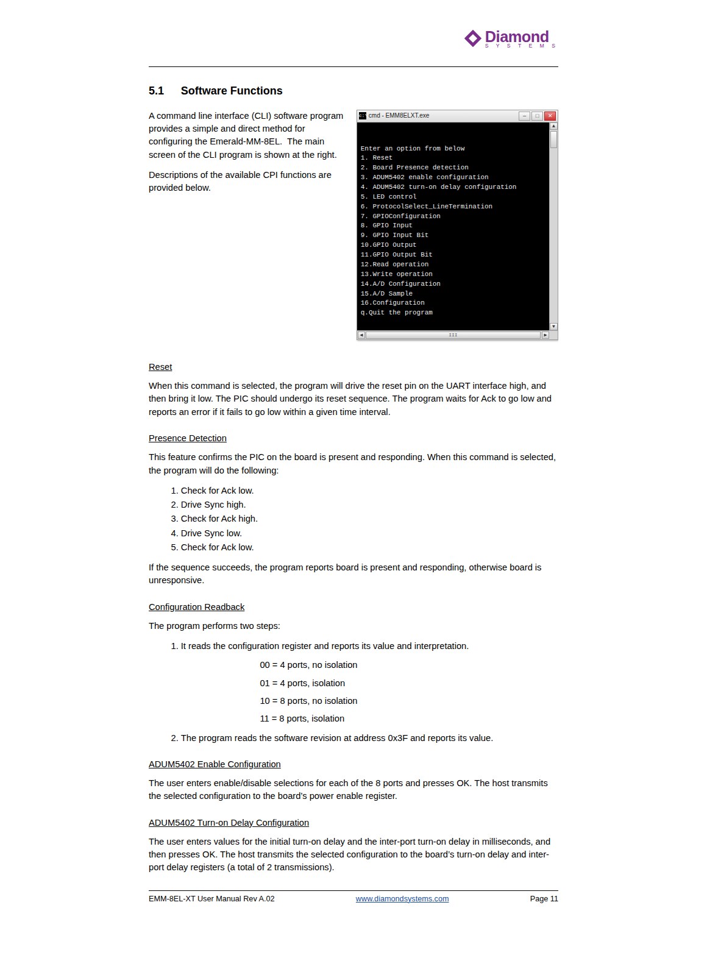Diamond S Y S T E M S
5.1 Software Functions
c:\cmd - EMM8ELXT.exe
–□✕
▲
▼
Enter an option from below 1. Reset 2. Board Presence detection 3. ADUM5402 enable configuration 4. ADUM5402 turn-on delay configuration 5. LED control 6. ProtocolSelect_LineTermination 7. GPIOConfiguration 8. GPIO Input 9. GPIO Input Bit 10.GPIO Output 11.GPIO Output Bit 12.Read operation 13.Write operation 14.A/D Configuration 15.A/D Sample 16.Configuration q.Quit the program
◀
III
▶
A command line interface (CLI) software program provides a simple and direct method for configuring the Emerald-MM-8EL. The main screen of the CLI program is shown at the right.
Descriptions of the available CPI functions are provided below.
Reset
When this command is selected, the program will drive the reset pin on the UART interface high, and then bring it low. The PIC should undergo its reset sequence. The program waits for Ack to go low and reports an error if it fails to go low within a given time interval.
Presence Detection
This feature confirms the PIC on the board is present and responding. When this command is selected, the program will do the following:
Check for Ack low.
Drive Sync high.
Check for Ack high.
Drive Sync low.
Check for Ack low.
If the sequence succeeds, the program reports board is present and responding, otherwise board is unresponsive.
Configuration Readback
The program performs two steps:
It reads the configuration register and reports its value and interpretation.
00 = 4 ports, no isolation
01 = 4 ports, isolation
10 = 8 ports, no isolation
11 = 8 ports, isolation
The program reads the software revision at address 0x3F and reports its value.
ADUM5402 Enable Configuration
The user enters enable/disable selections for each of the 8 ports and presses OK. The host transmits the selected configuration to the board’s power enable register.
ADUM5402 Turn-on Delay Configuration
The user enters values for the initial turn-on delay and the inter-port turn-on delay in milliseconds, and then presses OK. The host transmits the selected configuration to the board’s turn-on delay and inter-port delay registers (a total of 2 transmissions).
EMM-8EL-XT User Manual Rev A.02
www.diamondsystems.com
Page 11